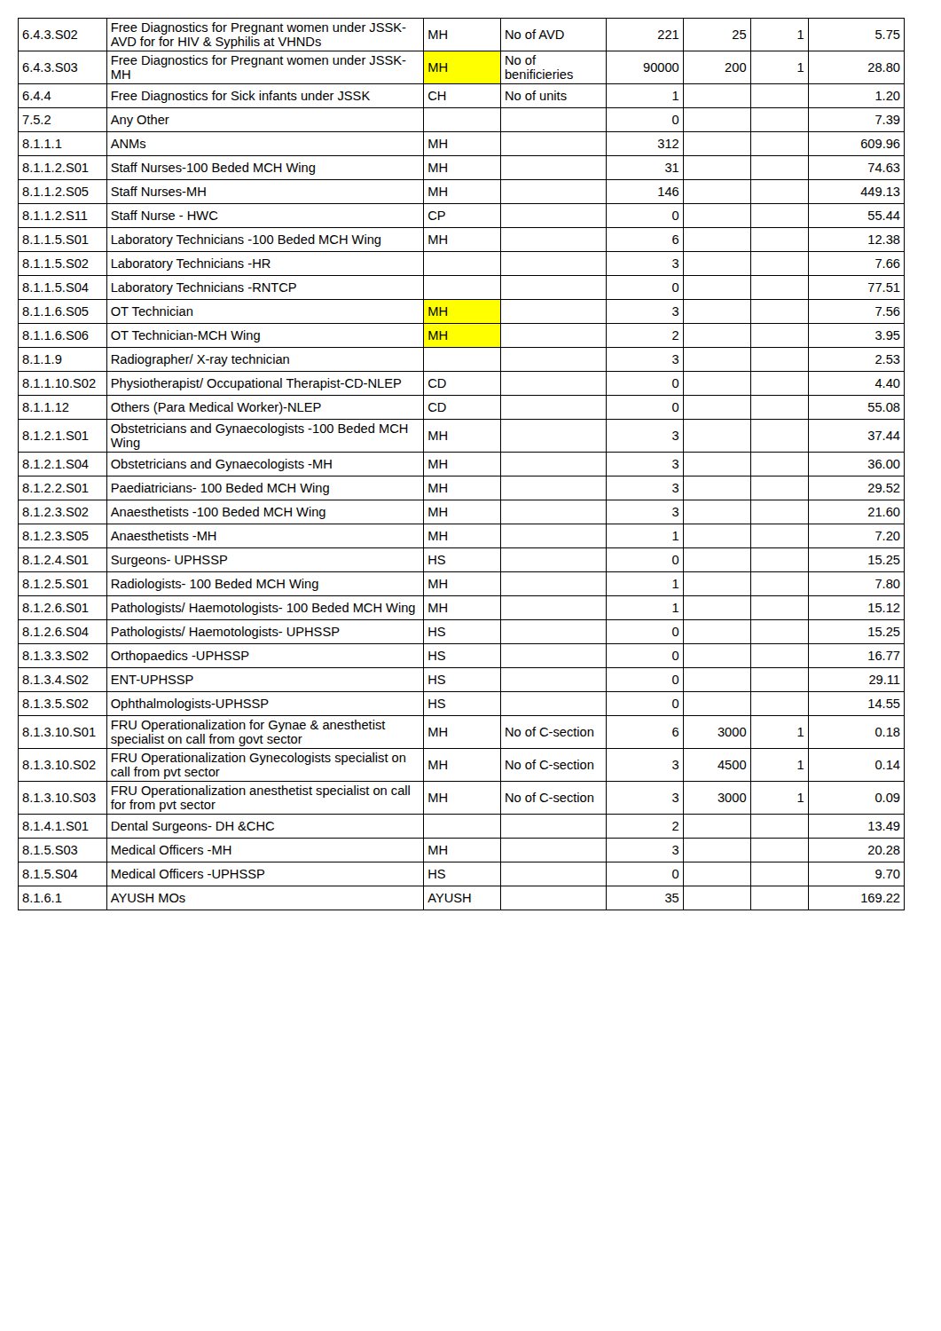| 6.4.3.S02 | Free Diagnostics for Pregnant women under JSSK- AVD for for HIV & Syphilis at VHNDs | MH | No of AVD | 221 | 25 | 1 | 5.75 |
| 6.4.3.S03 | Free Diagnostics for Pregnant women under JSSK-MH | MH | No of benificieries | 90000 | 200 | 1 | 28.80 |
| 6.4.4 | Free Diagnostics for Sick infants under JSSK | CH | No of units | 1 | | | 1.20 |
| 7.5.2 | Any Other | | | 0 | | | 7.39 |
| 8.1.1.1 | ANMs | MH | | 312 | | | 609.96 |
| 8.1.1.2.S01 | Staff Nurses-100 Beded MCH Wing | MH | | 31 | | | 74.63 |
| 8.1.1.2.S05 | Staff Nurses-MH | MH | | 146 | | | 449.13 |
| 8.1.1.2.S11 | Staff Nurse - HWC | CP | | 0 | | | 55.44 |
| 8.1.1.5.S01 | Laboratory Technicians -100 Beded MCH Wing | MH | | 6 | | | 12.38 |
| 8.1.1.5.S02 | Laboratory Technicians -HR | | | 3 | | | 7.66 |
| 8.1.1.5.S04 | Laboratory Technicians -RNTCP | | | 0 | | | 77.51 |
| 8.1.1.6.S05 | OT Technician | MH | | 3 | | | 7.56 |
| 8.1.1.6.S06 | OT Technician-MCH Wing | MH | | 2 | | | 3.95 |
| 8.1.1.9 | Radiographer/ X-ray technician | | | 3 | | | 2.53 |
| 8.1.1.10.S02 | Physiotherapist/ Occupational Therapist-CD-NLEP | CD | | 0 | | | 4.40 |
| 8.1.1.12 | Others (Para Medical Worker)-NLEP | CD | | 0 | | | 55.08 |
| 8.1.2.1.S01 | Obstetricians and Gynaecologists -100 Beded MCH Wing | MH | | 3 | | | 37.44 |
| 8.1.2.1.S04 | Obstetricians and Gynaecologists -MH | MH | | 3 | | | 36.00 |
| 8.1.2.2.S01 | Paediatricians- 100 Beded MCH Wing | MH | | 3 | | | 29.52 |
| 8.1.2.3.S02 | Anaesthetists -100 Beded MCH Wing | MH | | 3 | | | 21.60 |
| 8.1.2.3.S05 | Anaesthetists -MH | MH | | 1 | | | 7.20 |
| 8.1.2.4.S01 | Surgeons- UPHSSP | HS | | 0 | | | 15.25 |
| 8.1.2.5.S01 | Radiologists- 100 Beded MCH Wing | MH | | 1 | | | 7.80 |
| 8.1.2.6.S01 | Pathologists/ Haemotologists- 100 Beded MCH Wing | MH | | 1 | | | 15.12 |
| 8.1.2.6.S04 | Pathologists/ Haemotologists- UPHSSP | HS | | 0 | | | 15.25 |
| 8.1.3.3.S02 | Orthopaedics -UPHSSP | HS | | 0 | | | 16.77 |
| 8.1.3.4.S02 | ENT-UPHSSP | HS | | 0 | | | 29.11 |
| 8.1.3.5.S02 | Ophthalmologists-UPHSSP | HS | | 0 | | | 14.55 |
| 8.1.3.10.S01 | FRU Operationalization for Gynae & anesthetist specialist on call from govt sector | MH | No of C-section | 6 | 3000 | 1 | 0.18 |
| 8.1.3.10.S02 | FRU Operationalization Gynecologists specialist on call from pvt sector | MH | No of C-section | 3 | 4500 | 1 | 0.14 |
| 8.1.3.10.S03 | FRU Operationalization anesthetist specialist on call for from pvt sector | MH | No of C-section | 3 | 3000 | 1 | 0.09 |
| 8.1.4.1.S01 | Dental Surgeons- DH &CHC | | | 2 | | | 13.49 |
| 8.1.5.S03 | Medical Officers -MH | MH | | 3 | | | 20.28 |
| 8.1.5.S04 | Medical Officers -UPHSSP | HS | | 0 | | | 9.70 |
| 8.1.6.1 | AYUSH MOs | AYUSH | | 35 | | | 169.22 |